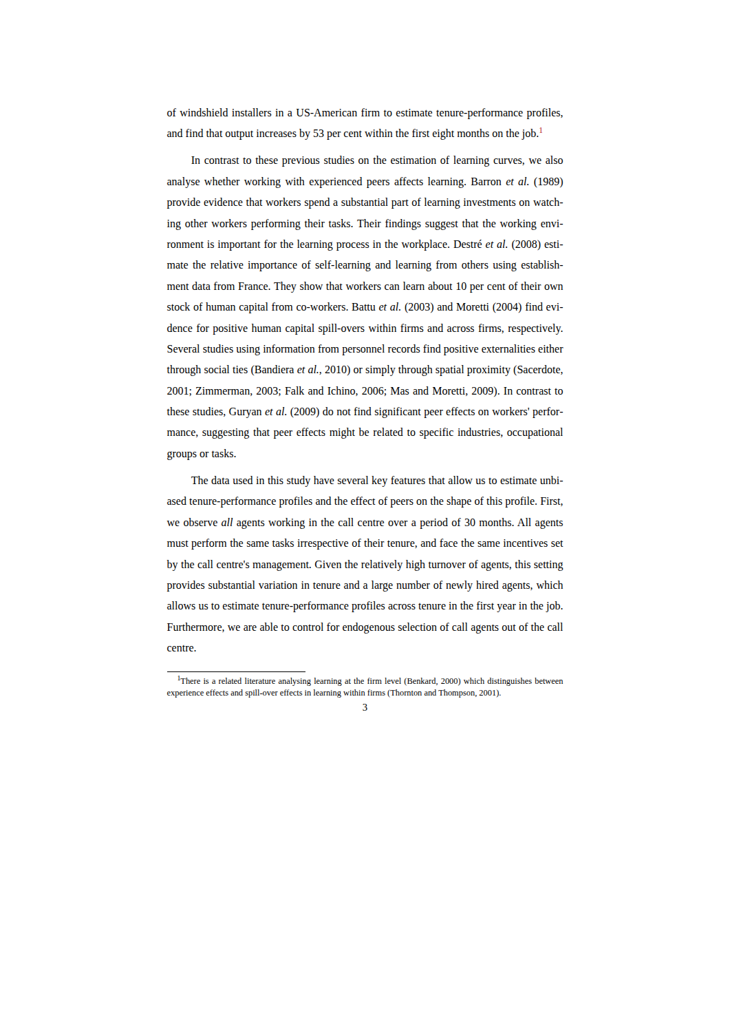of windshield installers in a US-American firm to estimate tenure-performance profiles, and find that output increases by 53 per cent within the first eight months on the job.1
In contrast to these previous studies on the estimation of learning curves, we also analyse whether working with experienced peers affects learning. Barron et al. (1989) provide evidence that workers spend a substantial part of learning investments on watching other workers performing their tasks. Their findings suggest that the working environment is important for the learning process in the workplace. Destré et al. (2008) estimate the relative importance of self-learning and learning from others using establishment data from France. They show that workers can learn about 10 per cent of their own stock of human capital from co-workers. Battu et al. (2003) and Moretti (2004) find evidence for positive human capital spill-overs within firms and across firms, respectively. Several studies using information from personnel records find positive externalities either through social ties (Bandiera et al., 2010) or simply through spatial proximity (Sacerdote, 2001; Zimmerman, 2003; Falk and Ichino, 2006; Mas and Moretti, 2009). In contrast to these studies, Guryan et al. (2009) do not find significant peer effects on workers' performance, suggesting that peer effects might be related to specific industries, occupational groups or tasks.
The data used in this study have several key features that allow us to estimate unbiased tenure-performance profiles and the effect of peers on the shape of this profile. First, we observe all agents working in the call centre over a period of 30 months. All agents must perform the same tasks irrespective of their tenure, and face the same incentives set by the call centre's management. Given the relatively high turnover of agents, this setting provides substantial variation in tenure and a large number of newly hired agents, which allows us to estimate tenure-performance profiles across tenure in the first year in the job. Furthermore, we are able to control for endogenous selection of call agents out of the call centre.
1There is a related literature analysing learning at the firm level (Benkard, 2000) which distinguishes between experience effects and spill-over effects in learning within firms (Thornton and Thompson, 2001).
3